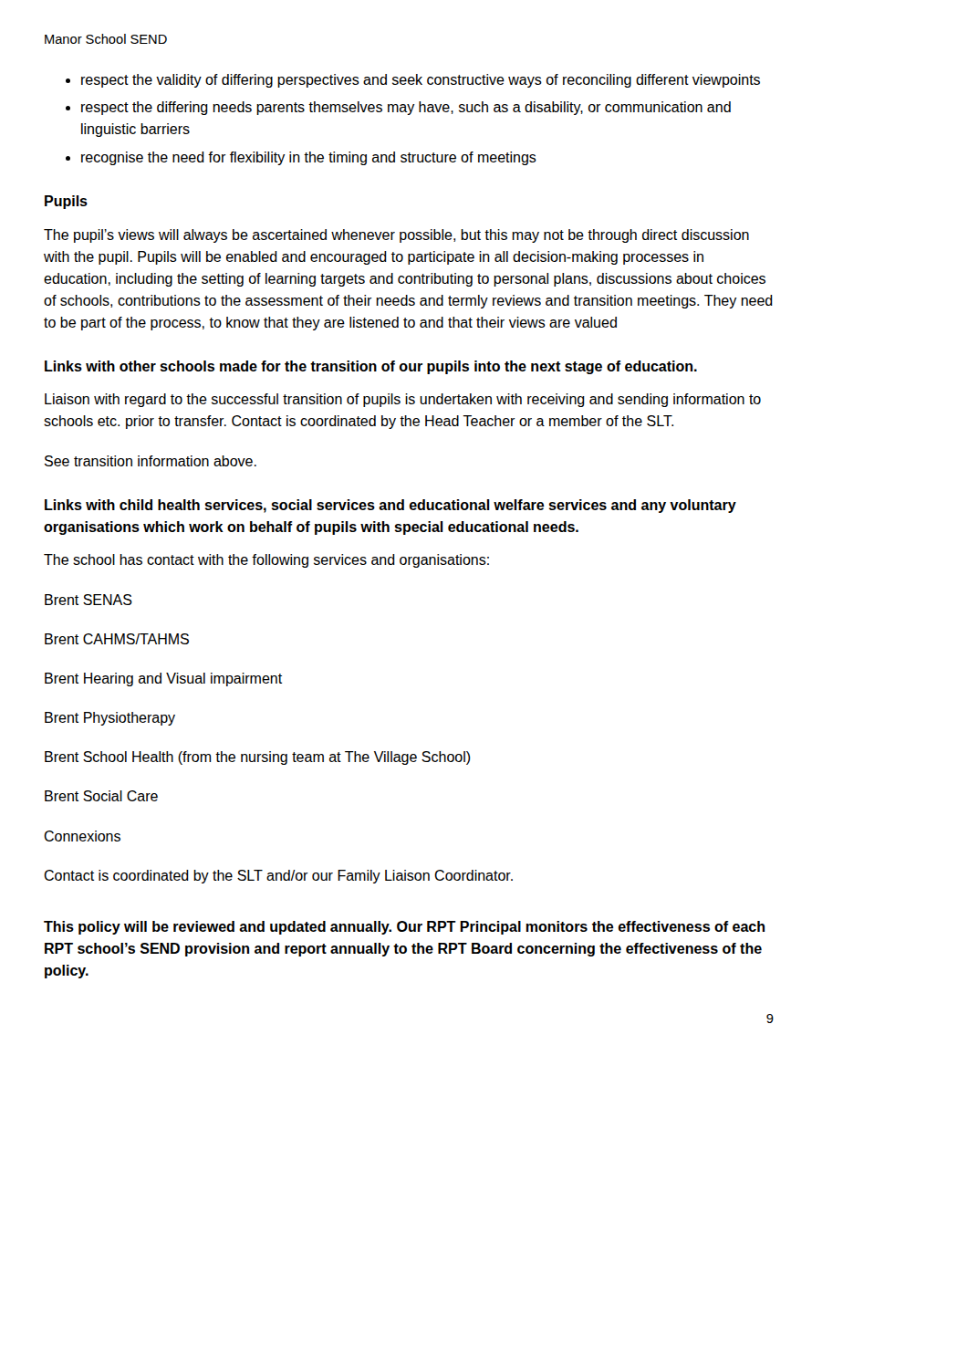Manor School SEND
respect the validity of differing perspectives and seek constructive ways of reconciling different viewpoints
respect the differing needs parents themselves may have, such as a disability, or communication and linguistic barriers
recognise the need for flexibility in the timing and structure of meetings
Pupils
The pupil’s views will always be ascertained whenever possible, but this may not be through direct discussion with the pupil. Pupils will be enabled and encouraged to participate in all decision-making processes in education, including the setting of learning targets and contributing to personal plans, discussions about choices of schools, contributions to the assessment of their needs and termly reviews and transition meetings. They need to be part of the process, to know that they are listened to and that their views are valued
Links with other schools made for the transition of our pupils into the next stage of education.
Liaison with regard to the successful transition of pupils is undertaken with receiving and sending information to schools etc. prior to transfer. Contact is coordinated by the Head Teacher or a member of the SLT.
See transition information above.
Links with child health services, social services and educational welfare services and any voluntary organisations which work on behalf of pupils with special educational needs.
The school has contact with the following services and organisations:
Brent SENAS
Brent CAHMS/TAHMS
Brent Hearing and Visual impairment
Brent Physiotherapy
Brent School Health (from the nursing team at The Village School)
Brent Social Care
Connexions
Contact is coordinated by the SLT and/or our Family Liaison Coordinator.
This policy will be reviewed and updated annually. Our RPT Principal monitors the effectiveness of each RPT school’s SEND provision and report annually to the RPT Board concerning the effectiveness of the policy.
9